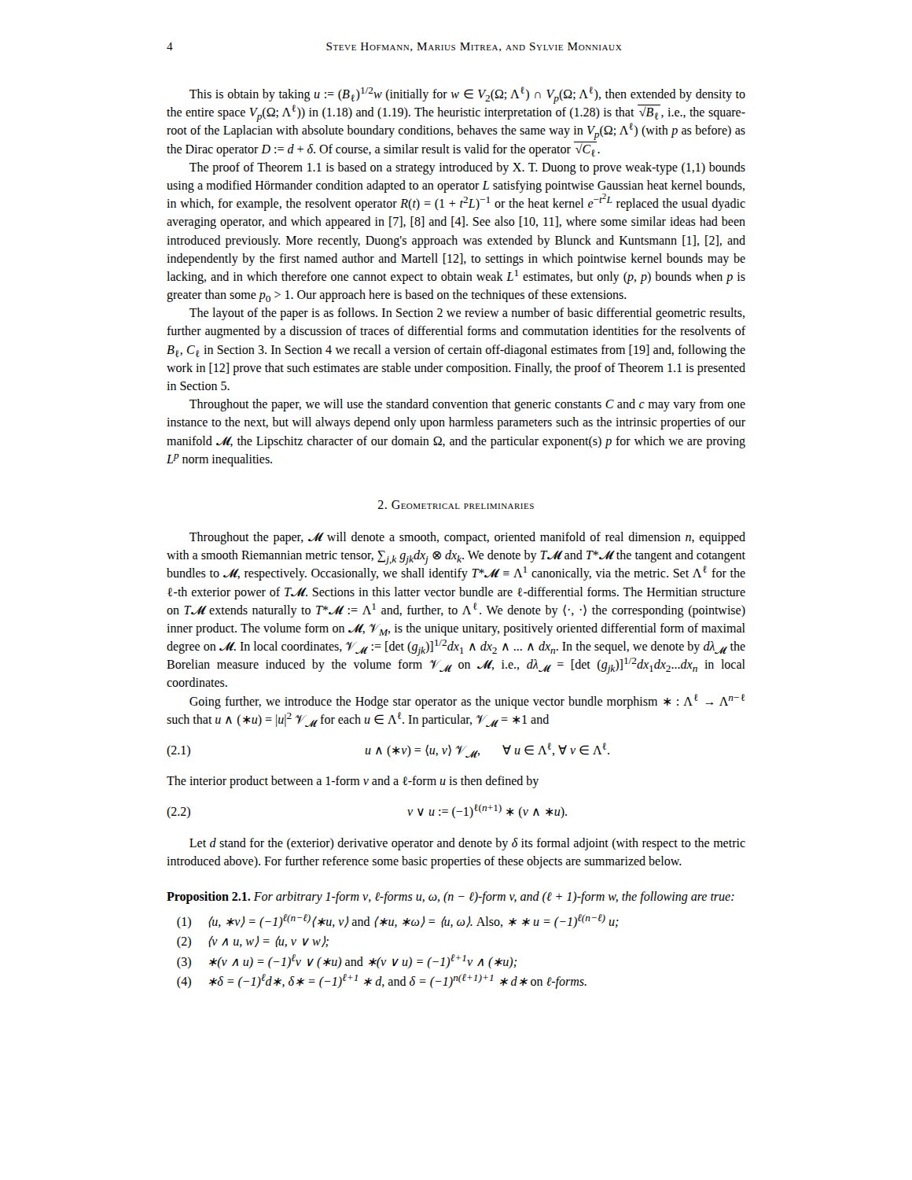4 Steve Hofmann, Marius Mitrea, and Sylvie Monniaux
This is obtain by taking u := (Bℓ)1/2w (initially for w ∈ V2(Ω; Λℓ) ∩ Vp(Ω; Λℓ), then extended by density to the entire space Vp(Ω; Λℓ)) in (1.18) and (1.19). The heuristic interpretation of (1.28) is that √Bℓ, i.e., the square-root of the Laplacian with absolute boundary conditions, behaves the same way in Vp(Ω; Λℓ) (with p as before) as the Dirac operator D := d + δ. Of course, a similar result is valid for the operator √Cℓ.
The proof of Theorem 1.1 is based on a strategy introduced by X. T. Duong to prove weak-type (1,1) bounds using a modified Hörmander condition adapted to an operator L satisfying pointwise Gaussian heat kernel bounds, in which, for example, the resolvent operator R(t) = (1 + t2L)−1 or the heat kernel e−t2L replaced the usual dyadic averaging operator, and which appeared in [7], [8] and [4]. See also [10, 11], where some similar ideas had been introduced previously. More recently, Duong's approach was extended by Blunck and Kuntsmann [1], [2], and independently by the first named author and Martell [12], to settings in which pointwise kernel bounds may be lacking, and in which therefore one cannot expect to obtain weak L1 estimates, but only (p, p) bounds when p is greater than some p0 > 1. Our approach here is based on the techniques of these extensions.
The layout of the paper is as follows. In Section 2 we review a number of basic differential geometric results, further augmented by a discussion of traces of differential forms and commutation identities for the resolvents of Bℓ, Cℓ in Section 3. In Section 4 we recall a version of certain off-diagonal estimates from [19] and, following the work in [12] prove that such estimates are stable under composition. Finally, the proof of Theorem 1.1 is presented in Section 5.
Throughout the paper, we will use the standard convention that generic constants C and c may vary from one instance to the next, but will always depend only upon harmless parameters such as the intrinsic properties of our manifold 𝓜, the Lipschitz character of our domain Ω, and the particular exponent(s) p for which we are proving Lp norm inequalities.
2. Geometrical preliminaries
Throughout the paper, 𝓜 will denote a smooth, compact, oriented manifold of real dimension n, equipped with a smooth Riemannian metric tensor, ∑j,k gjkdxj ⊗ dxk. We denote by T𝓜 and T*𝓜 the tangent and cotangent bundles to 𝓜, respectively. Occasionally, we shall identify T*𝓜 ≡ Λ1 canonically, via the metric. Set Λℓ for the ℓ-th exterior power of T𝓜. Sections in this latter vector bundle are ℓ-differential forms. The Hermitian structure on T𝓜 extends naturally to T*𝓜 := Λ1 and, further, to Λℓ. We denote by ⟨·, ·⟩ the corresponding (pointwise) inner product. The volume form on 𝓜, 𝒱M, is the unique unitary, positively oriented differential form of maximal degree on 𝓜. In local coordinates, 𝒱𝓜 := [det (gjk)]1/2dx1 ∧ dx2 ∧ ... ∧ dxn. In the sequel, we denote by dλ𝓜 the Borelian measure induced by the volume form 𝒱𝓜 on 𝓜, i.e., dλ𝓜 = [det (gjk)]1/2dx1dx2...dxn in local coordinates.
Going further, we introduce the Hodge star operator as the unique vector bundle morphism ∗ : Λℓ → Λn−ℓ such that u ∧ (∗u) = |u|2 𝒱𝓜 for each u ∈ Λℓ. In particular, 𝒱𝓜 = ∗1 and
(2.1) u ∧ (∗v) = ⟨u, v⟩ 𝒱𝓜, ∀ u ∈ Λℓ, ∀ v ∈ Λℓ.
The interior product between a 1-form ν and a ℓ-form u is then defined by
(2.2) ν ∨ u := (−1)ℓ(n+1) ∗ (ν ∧ ∗u).
Let d stand for the (exterior) derivative operator and denote by δ its formal adjoint (with respect to the metric introduced above). For further reference some basic properties of these objects are summarized below.
Proposition 2.1. For arbitrary 1-form ν, ℓ-forms u, ω, (n − ℓ)-form v, and (ℓ + 1)-form w, the following are true:
⟨u, ∗v⟩ = (−1)ℓ(n−ℓ)⟨∗u, v⟩ and ⟨∗u, ∗ω⟩ = ⟨u, ω⟩. Also, ∗ ∗ u = (−1)ℓ(n−ℓ) u;
⟨ν ∧ u, w⟩ = ⟨u, ν ∨ w⟩;
∗(ν ∧ u) = (−1)ℓν ∨ (∗u) and ∗(ν ∨ u) = (−1)ℓ+1ν ∧ (∗u);
∗δ = (−1)ℓd∗, δ∗ = (−1)ℓ+1 ∗ d, and δ = (−1)n(ℓ+1)+1 ∗ d∗ on ℓ-forms.